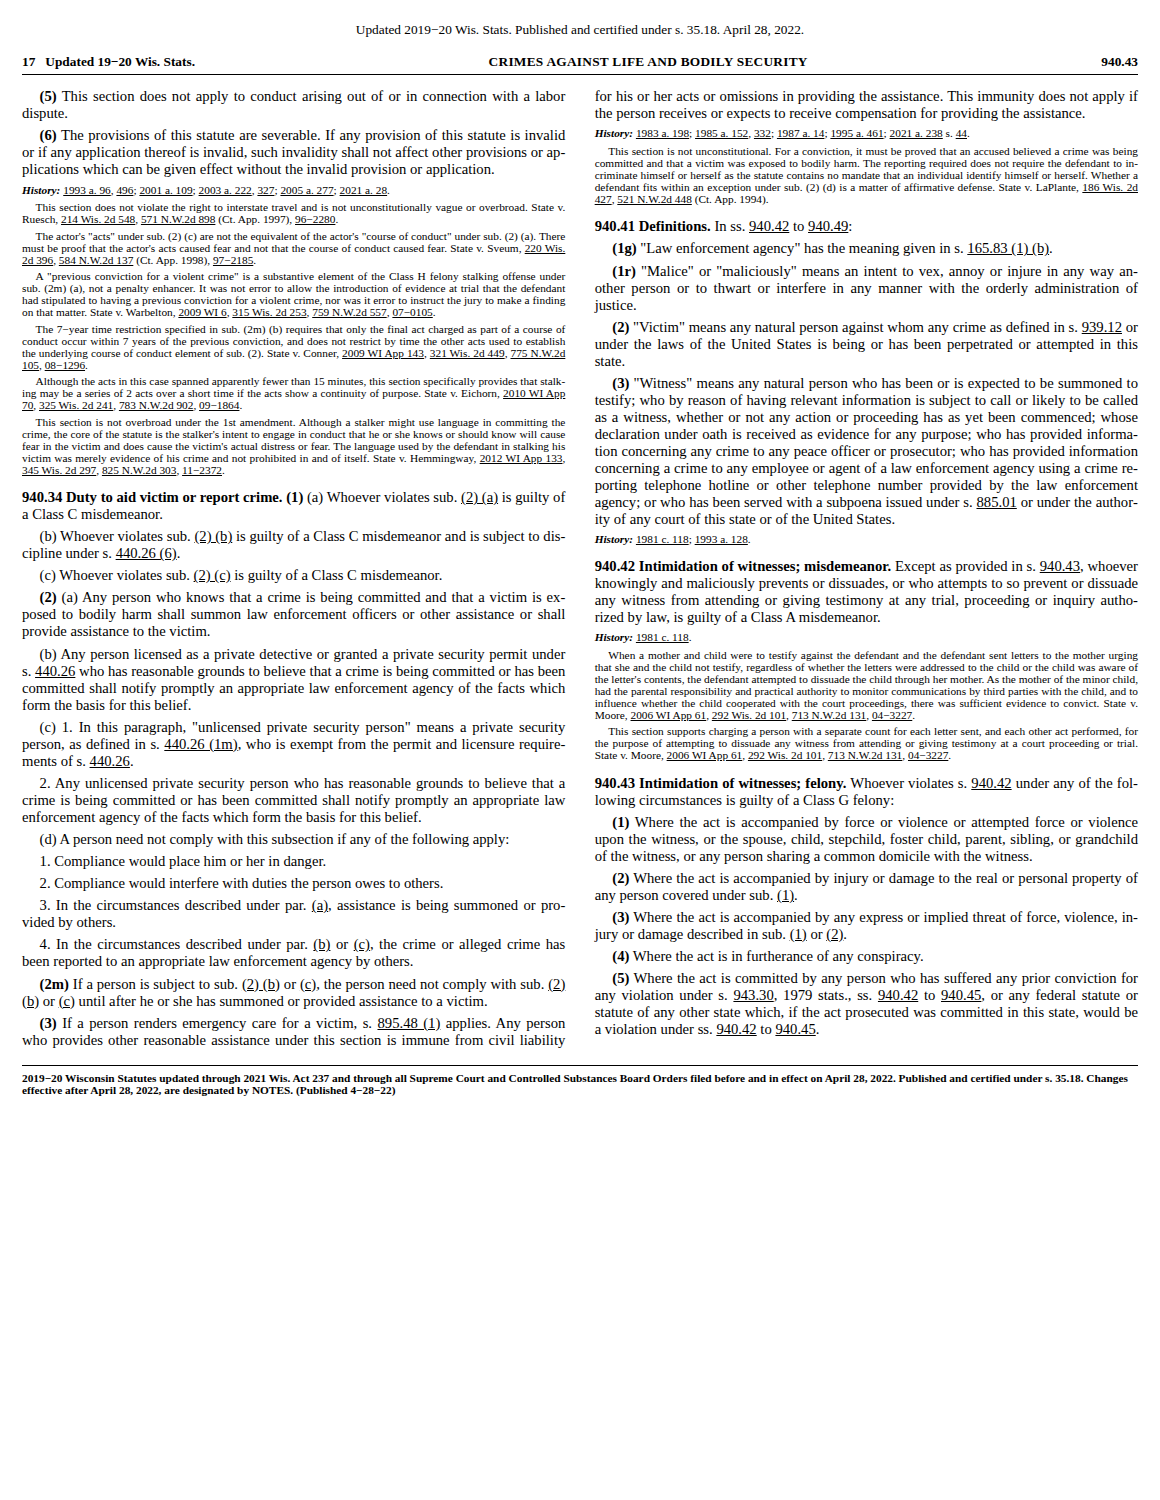Updated 2019−20 Wis. Stats. Published and certified under s. 35.18. April 28, 2022.
17 Updated 19−20 Wis. Stats. CRIMES AGAINST LIFE AND BODILY SECURITY 940.43
(5) This section does not apply to conduct arising out of or in connection with a labor dispute.
(6) The provisions of this statute are severable. If any provision of this statute is invalid or if any application thereof is invalid, such invalidity shall not affect other provisions or applications which can be given effect without the invalid provision or application.
History: 1993 a. 96, 496; 2001 a. 109; 2003 a. 222, 327; 2005 a. 277; 2021 a. 28.
This section does not violate the right to interstate travel and is not unconstitutionally vague or overbroad. State v. Ruesch, 214 Wis. 2d 548, 571 N.W.2d 898 (Ct. App. 1997), 96−2280.
The actor's "acts" under sub. (2) (c) are not the equivalent of the actor's "course of conduct" under sub. (2) (a). There must be proof that the actor's acts caused fear and not that the course of conduct caused fear. State v. Sveum, 220 Wis. 2d 396, 584 N.W.2d 137 (Ct. App. 1998), 97−2185.
A "previous conviction for a violent crime" is a substantive element of the Class H felony stalking offense under sub. (2m) (a), not a penalty enhancer. It was not error to allow the introduction of evidence at trial that the defendant had stipulated to having a previous conviction for a violent crime, nor was it error to instruct the jury to make a finding on that matter. State v. Warbelton, 2009 WI 6, 315 Wis. 2d 253, 759 N.W.2d 557, 07−0105.
The 7−year time restriction specified in sub. (2m) (b) requires that only the final act charged as part of a course of conduct occur within 7 years of the previous conviction, and does not restrict by time the other acts used to establish the underlying course of conduct element of sub. (2). State v. Conner, 2009 WI App 143, 321 Wis. 2d 449, 775 N.W.2d 105, 08−1296.
Although the acts in this case spanned apparently fewer than 15 minutes, this section specifically provides that stalking may be a series of 2 acts over a short time if the acts show a continuity of purpose. State v. Eichorn, 2010 WI App 70, 325 Wis. 2d 241, 783 N.W.2d 902, 09−1864.
This section is not overbroad under the 1st amendment. Although a stalker might use language in committing the crime, the core of the statute is the stalker's intent to engage in conduct that he or she knows or should know will cause fear in the victim and does cause the victim's actual distress or fear. The language used by the defendant in stalking his victim was merely evidence of his crime and not prohibited in and of itself. State v. Hemmingway, 2012 WI App 133, 345 Wis. 2d 297, 825 N.W.2d 303, 11−2372.
940.34 Duty to aid victim or report crime. (1) (a) Whoever violates sub. (2) (a) is guilty of a Class C misdemeanor.
(b) Whoever violates sub. (2) (b) is guilty of a Class C misdemeanor and is subject to discipline under s. 440.26 (6).
(c) Whoever violates sub. (2) (c) is guilty of a Class C misdemeanor.
(2) (a) Any person who knows that a crime is being committed and that a victim is exposed to bodily harm shall summon law enforcement officers or other assistance or shall provide assistance to the victim.
(b) Any person licensed as a private detective or granted a private security permit under s. 440.26 who has reasonable grounds to believe that a crime is being committed or has been committed shall notify promptly an appropriate law enforcement agency of the facts which form the basis for this belief.
(c) 1. In this paragraph, "unlicensed private security person" means a private security person, as defined in s. 440.26 (1m), who is exempt from the permit and licensure requirements of s. 440.26.
2. Any unlicensed private security person who has reasonable grounds to believe that a crime is being committed or has been committed shall notify promptly an appropriate law enforcement agency of the facts which form the basis for this belief.
(d) A person need not comply with this subsection if any of the following apply:
1. Compliance would place him or her in danger.
2. Compliance would interfere with duties the person owes to others.
3. In the circumstances described under par. (a), assistance is being summoned or provided by others.
4. In the circumstances described under par. (b) or (c), the crime or alleged crime has been reported to an appropriate law enforcement agency by others.
(2m) If a person is subject to sub. (2) (b) or (c), the person need not comply with sub. (2) (b) or (c) until after he or she has summoned or provided assistance to a victim.
(3) If a person renders emergency care for a victim, s. 895.48 (1) applies. Any person who provides other reasonable assistance under this section is immune from civil liability for his or her acts or omissions in providing the assistance. This immunity does not apply if the person receives or expects to receive compensation for providing the assistance.
History: 1983 a. 198; 1985 a. 152, 332; 1987 a. 14; 1995 a. 461; 2021 a. 238 s. 44.
This section is not unconstitutional. For a conviction, it must be proved that an accused believed a crime was being committed and that a victim was exposed to bodily harm. The reporting required does not require the defendant to incriminate himself or herself as the statute contains no mandate that an individual identify himself or herself. Whether a defendant fits within an exception under sub. (2) (d) is a matter of affirmative defense. State v. LaPlante, 186 Wis. 2d 427, 521 N.W.2d 448 (Ct. App. 1994).
940.41 Definitions. In ss. 940.42 to 940.49:
(1g) "Law enforcement agency" has the meaning given in s. 165.83 (1) (b).
(1r) "Malice" or "maliciously" means an intent to vex, annoy or injure in any way another person or to thwart or interfere in any manner with the orderly administration of justice.
(2) "Victim" means any natural person against whom any crime as defined in s. 939.12 or under the laws of the United States is being or has been perpetrated or attempted in this state.
(3) "Witness" means any natural person who has been or is expected to be summoned to testify; who by reason of having relevant information is subject to call or likely to be called as a witness, whether or not any action or proceeding has as yet been commenced; whose declaration under oath is received as evidence for any purpose; who has provided information concerning any crime to any peace officer or prosecutor; who has provided information concerning a crime to any employee or agent of a law enforcement agency using a crime reporting telephone hotline or other telephone number provided by the law enforcement agency; or who has been served with a subpoena issued under s. 885.01 or under the authority of any court of this state or of the United States.
History: 1981 c. 118; 1993 a. 128.
940.42 Intimidation of witnesses; misdemeanor. Except as provided in s. 940.43, whoever knowingly and maliciously prevents or dissuades, or who attempts to so prevent or dissuade any witness from attending or giving testimony at any trial, proceeding or inquiry authorized by law, is guilty of a Class A misdemeanor.
History: 1981 c. 118.
When a mother and child were to testify against the defendant and the defendant sent letters to the mother urging that she and the child not testify, regardless of whether the letters were addressed to the child or the child was aware of the letter's contents, the defendant attempted to dissuade the child through her mother. As the mother of the minor child, had the parental responsibility and practical authority to monitor communications by third parties with the child, and to influence whether the child cooperated with the court proceedings, there was sufficient evidence to convict. State v. Moore, 2006 WI App 61, 292 Wis. 2d 101, 713 N.W.2d 131, 04−3227.
This section supports charging a person with a separate count for each letter sent, and each other act performed, for the purpose of attempting to dissuade any witness from attending or giving testimony at a court proceeding or trial. State v. Moore, 2006 WI App 61, 292 Wis. 2d 101, 713 N.W.2d 131, 04−3227.
940.43 Intimidation of witnesses; felony. Whoever violates s. 940.42 under any of the following circumstances is guilty of a Class G felony:
(1) Where the act is accompanied by force or violence or attempted force or violence upon the witness, or the spouse, child, stepchild, foster child, parent, sibling, or grandchild of the witness, or any person sharing a common domicile with the witness.
(2) Where the act is accompanied by injury or damage to the real or personal property of any person covered under sub. (1).
(3) Where the act is accompanied by any express or implied threat of force, violence, injury or damage described in sub. (1) or (2).
(4) Where the act is in furtherance of any conspiracy.
(5) Where the act is committed by any person who has suffered any prior conviction for any violation under s. 943.30, 1979 stats., ss. 940.42 to 940.45, or any federal statute or statute of any other state which, if the act prosecuted was committed in this state, would be a violation under ss. 940.42 to 940.45.
2019−20 Wisconsin Statutes updated through 2021 Wis. Act 237 and through all Supreme Court and Controlled Substances Board Orders filed before and in effect on April 28, 2022. Published and certified under s. 35.18. Changes effective after April 28, 2022, are designated by NOTES. (Published 4−28−22)